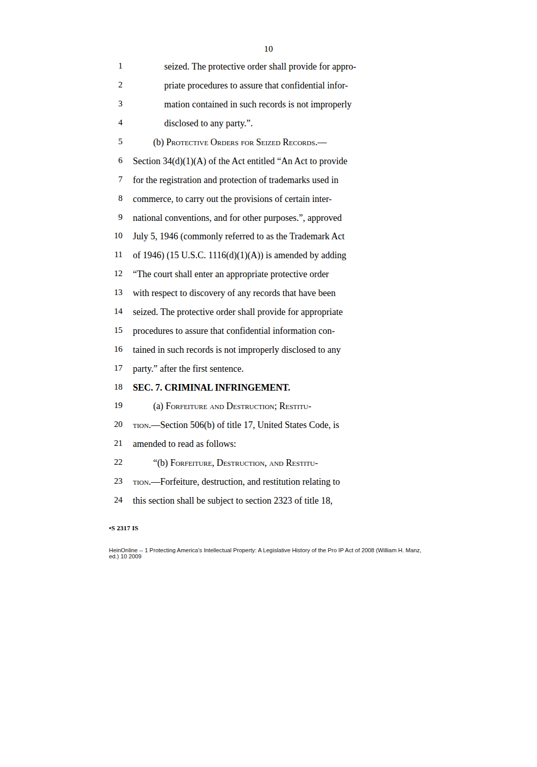10
seized. The protective order shall provide for appro-
priate procedures to assure that confidential infor-
mation contained in such records is not improperly
disclosed to any party.”.
(b) Protective Orders for Seized Records.—
Section 34(d)(1)(A) of the Act entitled “An Act to provide
for the registration and protection of trademarks used in
commerce, to carry out the provisions of certain inter-
national conventions, and for other purposes.”, approved
July 5, 1946 (commonly referred to as the Trademark Act
of 1946) (15 U.S.C. 1116(d)(1)(A)) is amended by adding
“The court shall enter an appropriate protective order
with respect to discovery of any records that have been
seized. The protective order shall provide for appropriate
procedures to assure that confidential information con-
tained in such records is not improperly disclosed to any
party.” after the first sentence.
SEC. 7. CRIMINAL INFRINGEMENT.
(a) Forfeiture and Destruction; Restitu-
tion.—Section 506(b) of title 17, United States Code, is
amended to read as follows:
“(b) Forfeiture, Destruction, and Restitu-
tion.—Forfeiture, destruction, and restitution relating to
this section shall be subject to section 2323 of title 18,
•S 2317 IS
HeinOnline -- 1 Protecting America's Intellectual Property: A Legislative History of the Pro IP Act of 2008 (William H. Manz, ed.) 10 2009